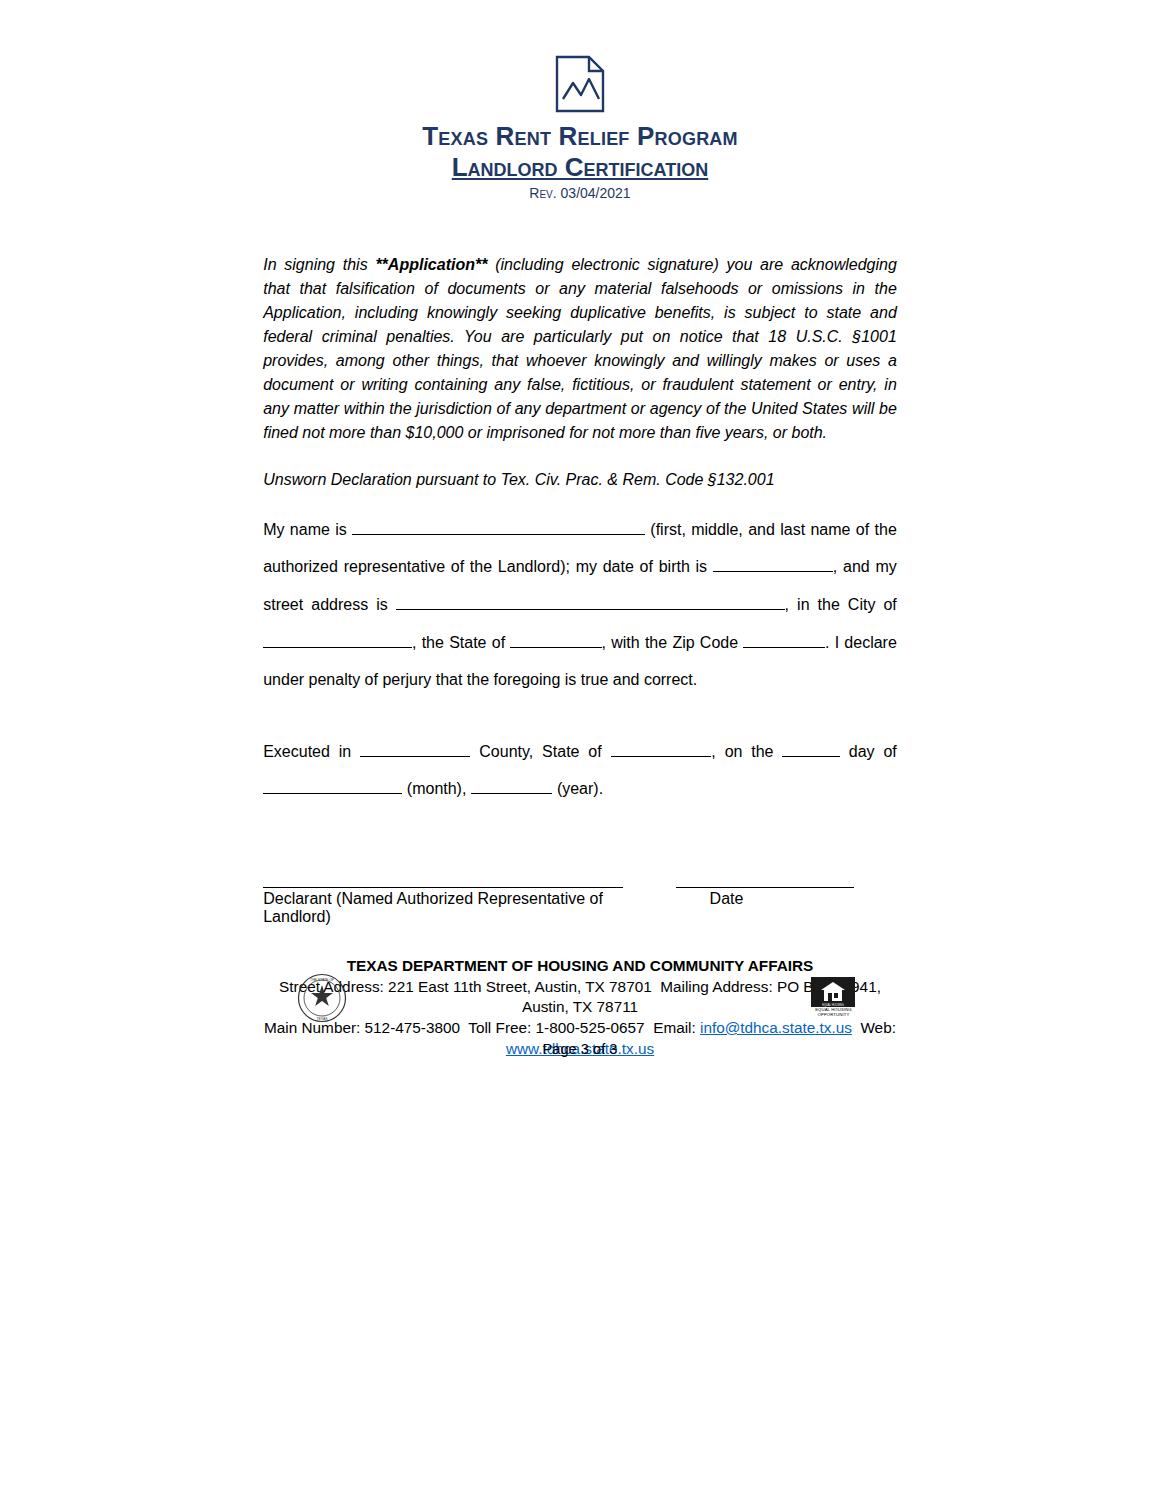Texas Rent Relief Program
Landlord Certification
Rev. 03/04/2021
In signing this **Application** (including electronic signature) you are acknowledging that that falsification of documents or any material falsehoods or omissions in the Application, including knowingly seeking duplicative benefits, is subject to state and federal criminal penalties. You are particularly put on notice that 18 U.S.C. §1001 provides, among other things, that whoever knowingly and willingly makes or uses a document or writing containing any false, fictitious, or fraudulent statement or entry, in any matter within the jurisdiction of any department or agency of the United States will be fined not more than $10,000 or imprisoned for not more than five years, or both.
Unsworn Declaration pursuant to Tex. Civ. Prac. & Rem. Code §132.001
My name is (first, middle, and last name of the authorized representative of the Landlord); my date of birth is , and my street address is , in the City of , the State of , with the Zip Code . I declare under penalty of perjury that the foregoing is true and correct.
Executed in County, State of , on the day of (month), (year).
Declarant (Named Authorized Representative of Landlord)
Date
THE STATE OF TEXAS
EQUAL HOUSING
EQUAL HOUSING
OPPORTUNITY
TEXAS DEPARTMENT OF HOUSING AND COMMUNITY AFFAIRS
Street Address: 221 East 11th Street, Austin, TX 78701 Mailing Address: PO Box 13941, Austin, TX 78711
Main Number: 512-475-3800 Toll Free: 1-800-525-0657 Email: info@tdhca.state.tx.us Web: www.tdhca.state.tx.us
Page 3 of 3